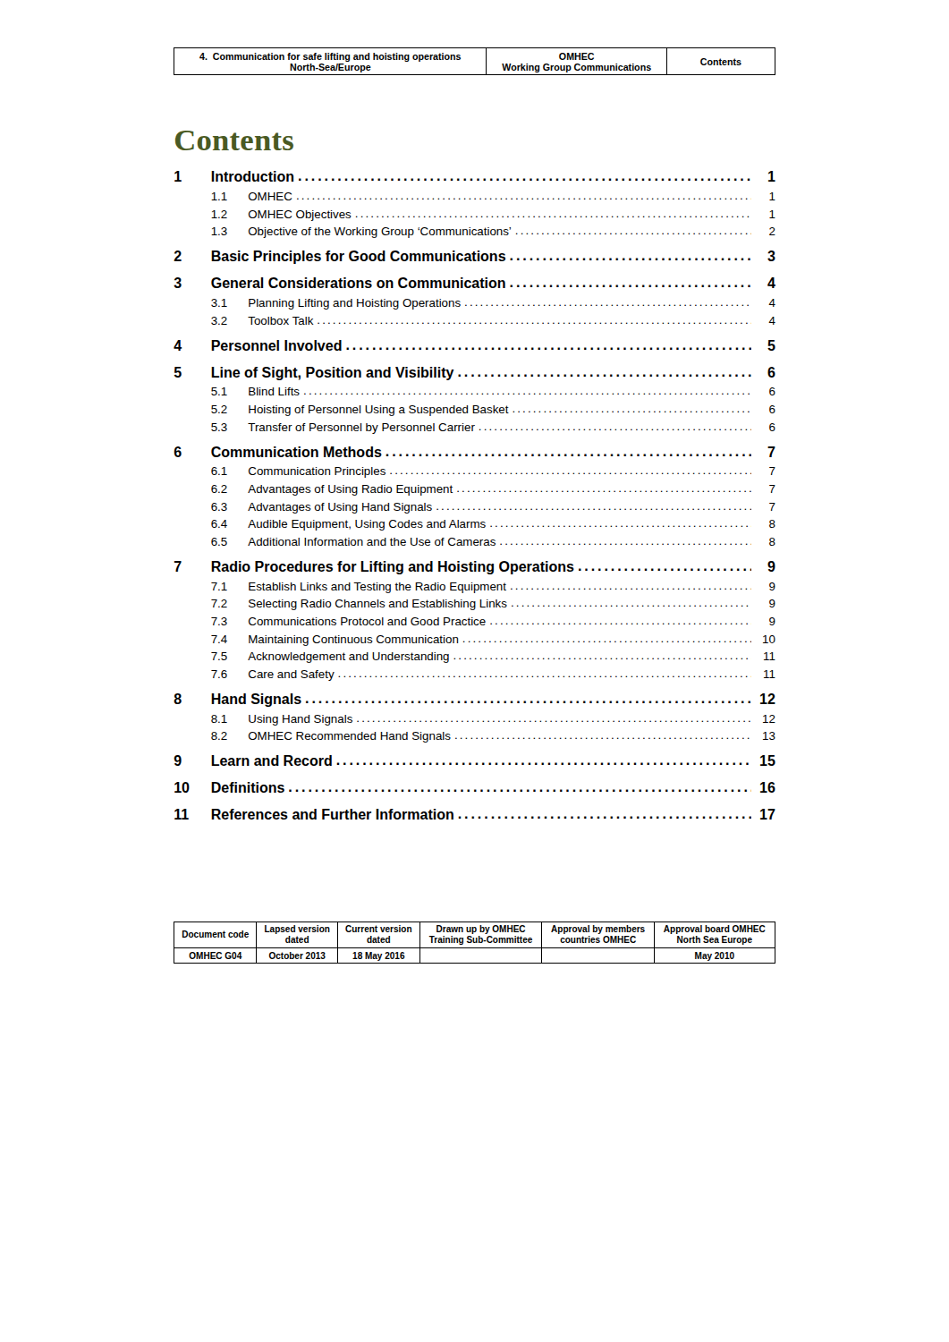| 4. Communication for safe lifting and hoisting operations North-Sea/Europe | OMHEC Working Group Communications | Contents |
Contents
1 Introduction .................................................................................................. 1
1.1 OMHEC ................................................................................................................................. 1
1.2 OMHEC Objectives ................................................................................................................. 1
1.3 Objective of the Working Group ‘Communications’ ......................................................................... 2
2 Basic Principles for Good Communications ............................................................... 3
3 General Considerations on Communication ............................................................... 4
3.1 Planning Lifting and Hoisting Operations ......................................................................................... 4
3.2 Toolbox Talk ......................................................................................................................... 4
4 Personnel Involved ................................................................................................. 5
5 Line of Sight, Position and Visibility ......................................................................... 6
5.1 Blind Lifts ............................................................................................................................. 6
5.2 Hoisting of Personnel Using a Suspended Basket ............................................................................. 6
5.3 Transfer of Personnel by Personnel Carrier ....................................................................................... 6
6 Communication Methods ......................................................................................... 7
6.1 Communication Principles ....................................................................................................... 7
6.2 Advantages of Using Radio Equipment ............................................................................................. 7
6.3 Advantages of Using Hand Signals ..................................................................................................... 7
6.4 Audible Equipment, Using Codes and Alarms ..................................................................................... 8
6.5 Additional Information and the Use of Cameras ................................................................................. 8
7 Radio Procedures for Lifting and Hoisting Operations ............................................... 9
7.1 Establish Links and Testing the Radio Equipment ............................................................................. 9
7.2 Selecting Radio Channels and Establishing Links ............................................................................. 9
7.3 Communications Protocol and Good Practice ..................................................................................... 9
7.4 Maintaining Continuous Communication ....................................................................................... 10
7.5 Acknowledgement and Understanding ............................................................................................. 11
7.6 Care and Safety ..................................................................................................................... 11
8 Hand Signals ......................................................................................................... 12
8.1 Using Hand Signals ................................................................................................................. 12
8.2 OMHEC Recommended Hand Signals ............................................................................................. 13
9 Learn and Record ................................................................................................. 15
10 Definitions ............................................................................................................. 16
11 References and Further Information ....................................................................... 17
| Document code | Lapsed version dated | Current version dated | Drawn up by OMHEC Training Sub-Committee | Approval by members countries OMHEC | Approval board OMHEC North Sea Europe |
| --- | --- | --- | --- | --- | --- |
| OMHEC G04 | October 2013 | 18 May 2016 | | | May 2010 |